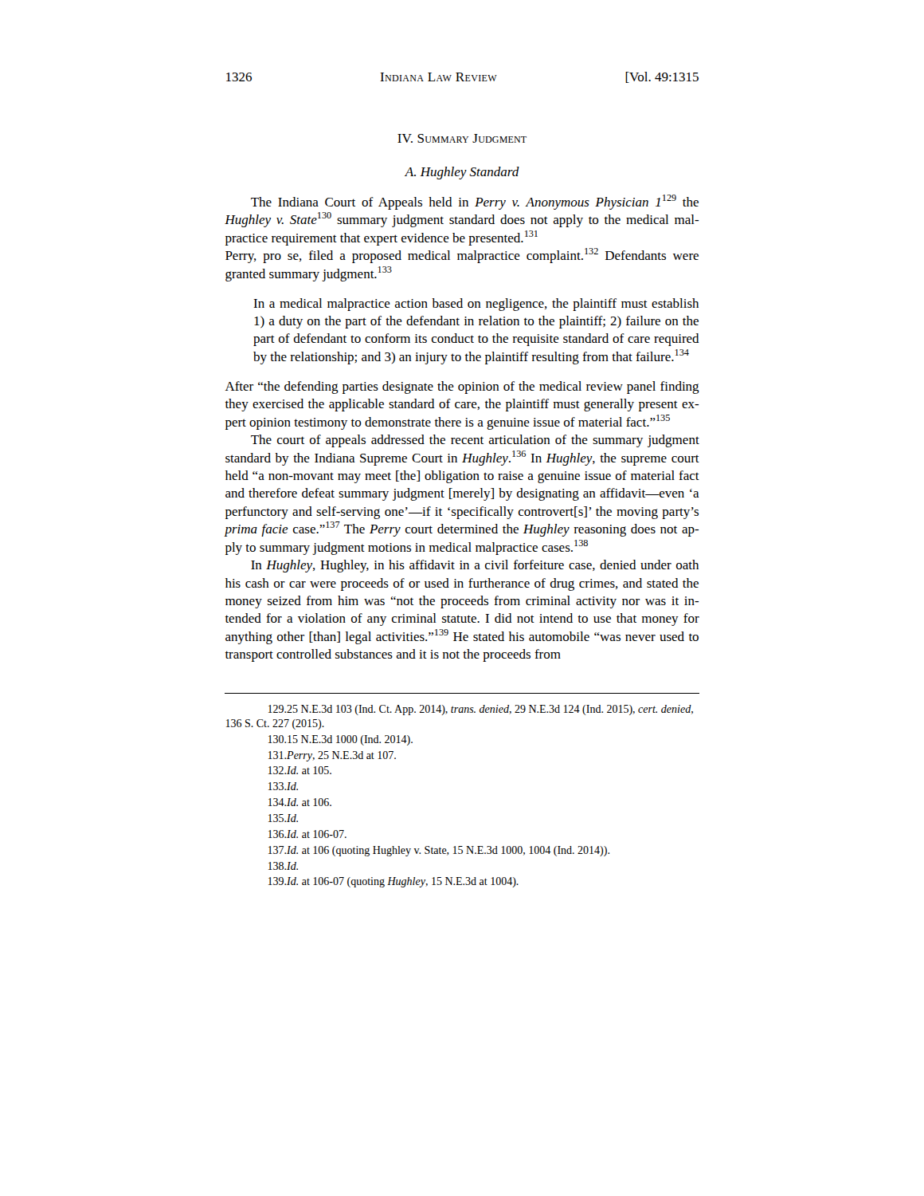1326 Indiana Law Review [Vol. 49:1315
IV. Summary Judgment
A. Hughley Standard
The Indiana Court of Appeals held in Perry v. Anonymous Physician 1129 the Hughley v. State130 summary judgment standard does not apply to the medical malpractice requirement that expert evidence be presented.131
Perry, pro se, filed a proposed medical malpractice complaint.132 Defendants were granted summary judgment.133
In a medical malpractice action based on negligence, the plaintiff must establish 1) a duty on the part of the defendant in relation to the plaintiff; 2) failure on the part of defendant to conform its conduct to the requisite standard of care required by the relationship; and 3) an injury to the plaintiff resulting from that failure.134
After “the defending parties designate the opinion of the medical review panel finding they exercised the applicable standard of care, the plaintiff must generally present expert opinion testimony to demonstrate there is a genuine issue of material fact.”135
The court of appeals addressed the recent articulation of the summary judgment standard by the Indiana Supreme Court in Hughley.136 In Hughley, the supreme court held “a non-movant may meet [the] obligation to raise a genuine issue of material fact and therefore defeat summary judgment [merely] by designating an affidavit—even ‘a perfunctory and self-serving one’—if it ‘specifically controvert[s]’ the moving party’s prima facie case.”137 The Perry court determined the Hughley reasoning does not apply to summary judgment motions in medical malpractice cases.138
In Hughley, Hughley, in his affidavit in a civil forfeiture case, denied under oath his cash or car were proceeds of or used in furtherance of drug crimes, and stated the money seized from him was “not the proceeds from criminal activity nor was it intended for a violation of any criminal statute. I did not intend to use that money for anything other [than] legal activities.”139 He stated his automobile “was never used to transport controlled substances and it is not the proceeds from
129. 25 N.E.3d 103 (Ind. Ct. App. 2014), trans. denied, 29 N.E.3d 124 (Ind. 2015), cert. denied, 136 S. Ct. 227 (2015).
130. 15 N.E.3d 1000 (Ind. 2014).
131. Perry, 25 N.E.3d at 107.
132. Id. at 105.
133. Id.
134. Id. at 106.
135. Id.
136. Id. at 106-07.
137. Id. at 106 (quoting Hughley v. State, 15 N.E.3d 1000, 1004 (Ind. 2014)).
138. Id.
139. Id. at 106-07 (quoting Hughley, 15 N.E.3d at 1004).